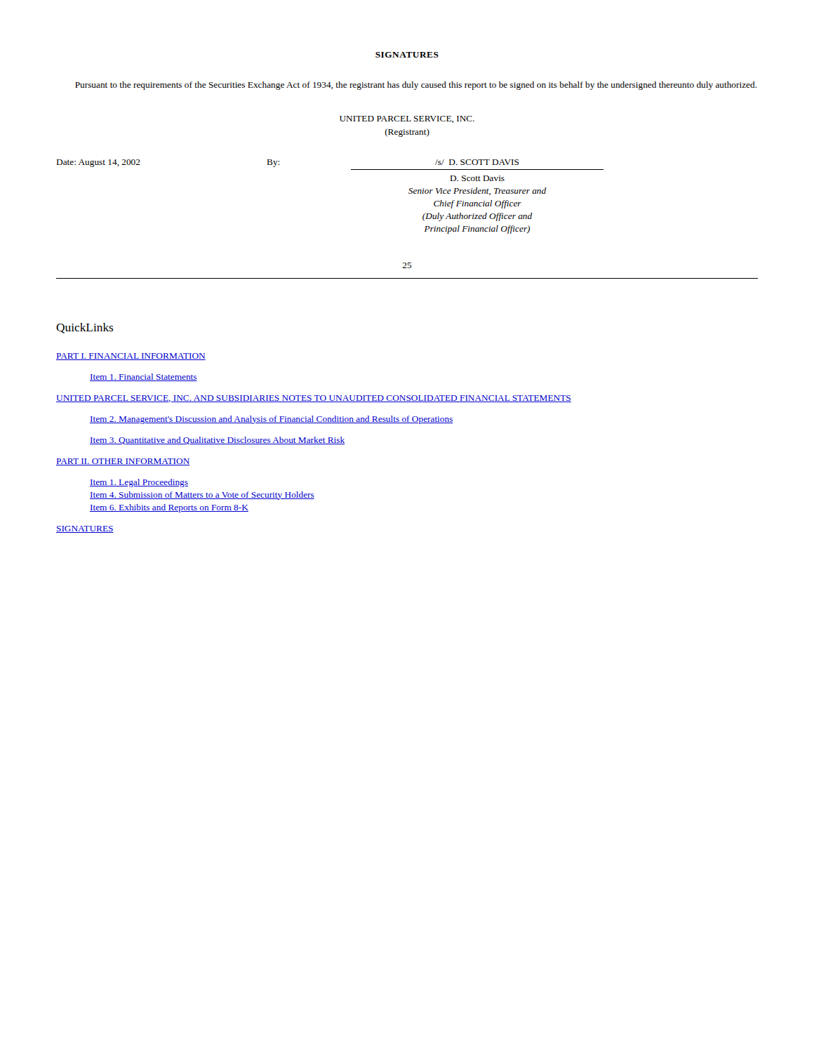SIGNATURES
Pursuant to the requirements of the Securities Exchange Act of 1934, the registrant has duly caused this report to be signed on its behalf by the undersigned thereunto duly authorized.
UNITED PARCEL SERVICE, INC.
(Registrant)
| Date: August 14, 2002 | By: | /s/ D. SCOTT DAVIS D. Scott Davis Senior Vice President, Treasurer and Chief Financial Officer (Duly Authorized Officer and Principal Financial Officer) |
25
QuickLinks
PART I. FINANCIAL INFORMATION
Item 1. Financial Statements
UNITED PARCEL SERVICE, INC. AND SUBSIDIARIES NOTES TO UNAUDITED CONSOLIDATED FINANCIAL STATEMENTS
Item 2. Management's Discussion and Analysis of Financial Condition and Results of Operations
Item 3. Quantitative and Qualitative Disclosures About Market Risk
PART II. OTHER INFORMATION
Item 1. Legal Proceedings
Item 4. Submission of Matters to a Vote of Security Holders
Item 6. Exhibits and Reports on Form 8-K
SIGNATURES